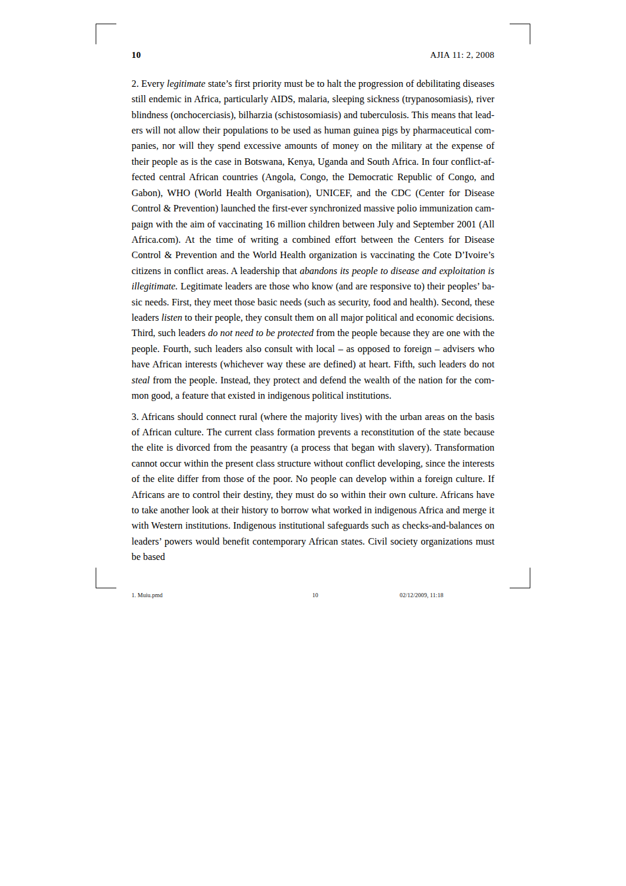10 AJIA 11: 2, 2008
2. Every legitimate state’s first priority must be to halt the progression of debilitating diseases still endemic in Africa, particularly AIDS, malaria, sleeping sickness (trypanosomiasis), river blindness (onchocerciasis), bilharzia (schistosomiasis) and tuberculosis. This means that leaders will not allow their populations to be used as human guinea pigs by pharmaceutical companies, nor will they spend excessive amounts of money on the military at the expense of their people as is the case in Botswana, Kenya, Uganda and South Africa. In four conflict-affected central African countries (Angola, Congo, the Democratic Republic of Congo, and Gabon), WHO (World Health Organisation), UNICEF, and the CDC (Center for Disease Control & Prevention) launched the first-ever synchronized massive polio immunization campaign with the aim of vaccinating 16 million children between July and September 2001 (All Africa.com). At the time of writing a combined effort between the Centers for Disease Control & Prevention and the World Health organization is vaccinating the Cote D’Ivoire’s citizens in conflict areas. A leadership that abandons its people to disease and exploitation is illegitimate. Legitimate leaders are those who know (and are responsive to) their peoples’ basic needs. First, they meet those basic needs (such as security, food and health). Second, these leaders listen to their people, they consult them on all major political and economic decisions. Third, such leaders do not need to be protected from the people because they are one with the people. Fourth, such leaders also consult with local – as opposed to foreign – advisers who have African interests (whichever way these are defined) at heart. Fifth, such leaders do not steal from the people. Instead, they protect and defend the wealth of the nation for the common good, a feature that existed in indigenous political institutions.
3. Africans should connect rural (where the majority lives) with the urban areas on the basis of African culture. The current class formation prevents a reconstitution of the state because the elite is divorced from the peasantry (a process that began with slavery). Transformation cannot occur within the present class structure without conflict developing, since the interests of the elite differ from those of the poor. No people can develop within a foreign culture. If Africans are to control their destiny, they must do so within their own culture. Africans have to take another look at their history to borrow what worked in indigenous Africa and merge it with Western institutions. Indigenous institutional safeguards such as checks-and-balances on leaders’ powers would benefit contemporary African states. Civil society organizations must be based
1. Muiu.pmd 10 02/12/2009, 11:18